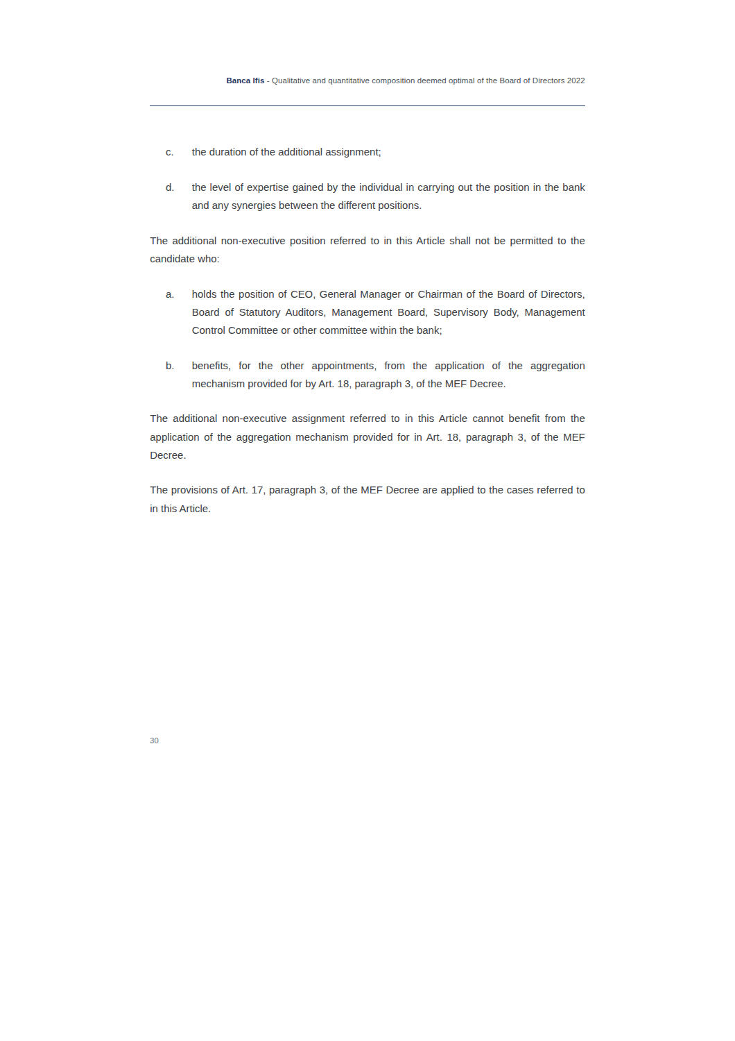Banca Ifis - Qualitative and quantitative composition deemed optimal of the Board of Directors 2022
c. the duration of the additional assignment;
d. the level of expertise gained by the individual in carrying out the position in the bank and any synergies between the different positions.
The additional non-executive position referred to in this Article shall not be permitted to the candidate who:
a. holds the position of CEO, General Manager or Chairman of the Board of Directors, Board of Statutory Auditors, Management Board, Supervisory Body, Management Control Committee or other committee within the bank;
b. benefits, for the other appointments, from the application of the aggregation mechanism provided for by Art. 18, paragraph 3, of the MEF Decree.
The additional non-executive assignment referred to in this Article cannot benefit from the application of the aggregation mechanism provided for in Art. 18, paragraph 3, of the MEF Decree.
The provisions of Art. 17, paragraph 3, of the MEF Decree are applied to the cases referred to in this Article.
30